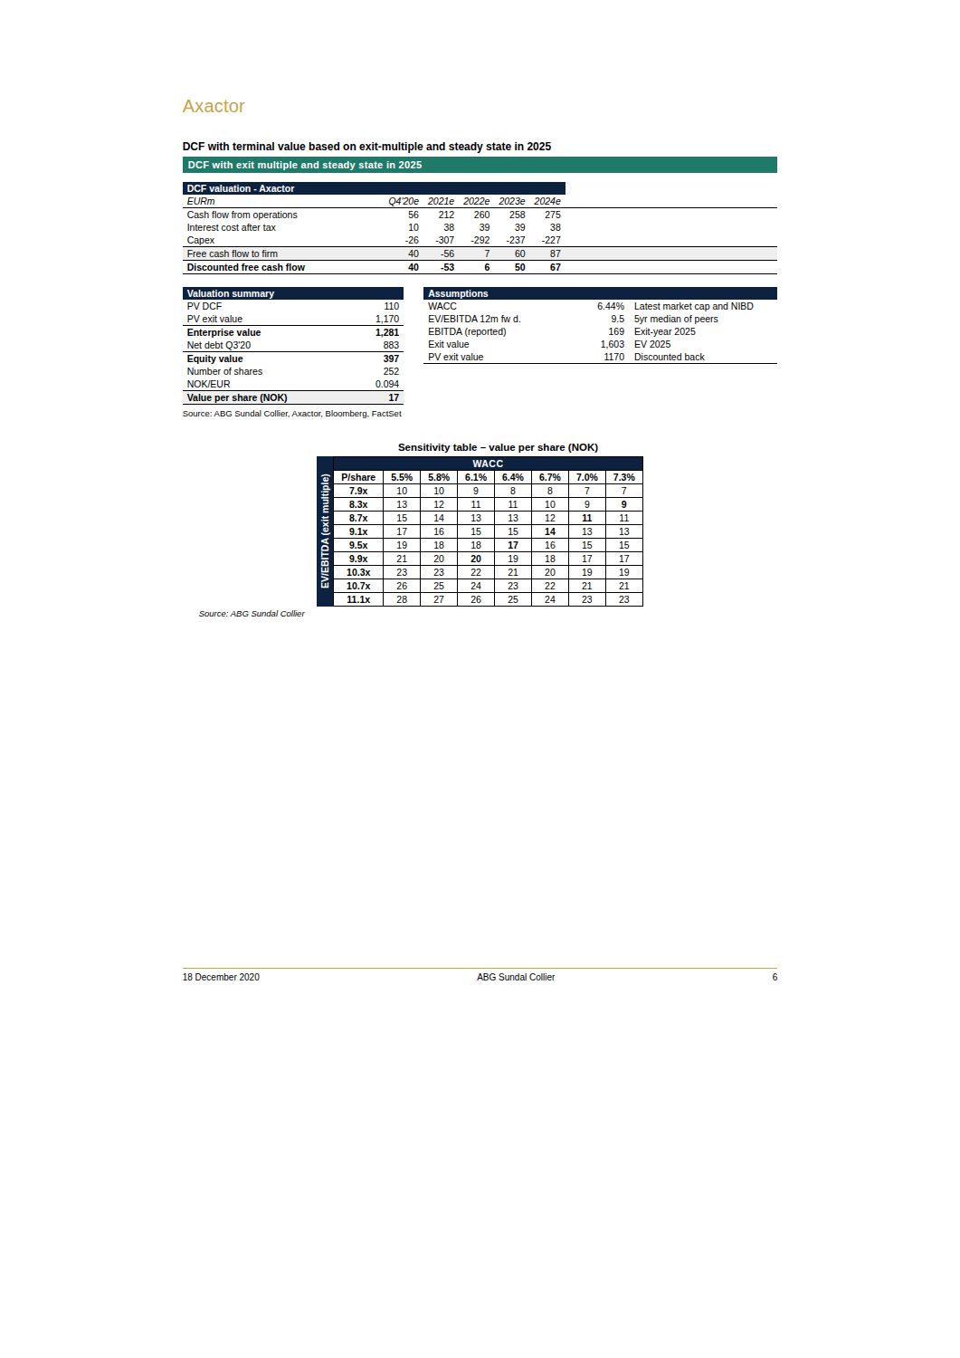Axactor
DCF with terminal value based on exit-multiple and steady state in 2025
DCF with exit multiple and steady state in 2025
| DCF valuation - Axactor | | | | | | |
| EURm | Q4'20e | 2021e | 2022e | 2023e | 2024e | |
| Cash flow from operations | 56 | 212 | 260 | 258 | 275 | |
| Interest cost after tax | 10 | 38 | 39 | 39 | 38 | |
| Capex | -26 | -307 | -292 | -237 | -227 | |
| Free cash flow to firm | 40 | -56 | 7 | 60 | 87 | |
| Discounted free cash flow | 40 | -53 | 6 | 50 | 67 | |
| Valuation summary |
| PV DCF | 110 |
| PV exit value | 1,170 |
| Enterprise value | 1,281 |
| Net debt Q3'20 | 883 |
| Equity value | 397 |
| Number of shares | 252 |
| NOK/EUR | 0.094 |
| Value per share (NOK) | 17 |
| Assumptions |
| WACC | 6.44% | Latest market cap and NIBD |
| EV/EBITDA 12m fw d. | 9.5 | 5yr median of peers |
| EBITDA (reported) | 169 | Exit-year 2025 |
| Exit value | 1,603 | EV 2025 |
| PV exit value | 1170 | Discounted back |
Source: ABG Sundal Collier, Axactor, Bloomberg, FactSet
Sensitivity table – value per share (NOK)
EV/EBITDA (exit multiple)
| WACC |
| --- |
| P/share | 5.5% | 5.8% | 6.1% | 6.4% | 6.7% | 7.0% | 7.3% |
| 7.9x | 10 | 10 | 9 | 8 | 8 | 7 | 7 |
| 8.3x | 13 | 12 | 11 | 11 | 10 | 9 | 9 |
| 8.7x | 15 | 14 | 13 | 13 | 12 | 11 | 11 |
| 9.1x | 17 | 16 | 15 | 15 | 14 | 13 | 13 |
| 9.5x | 19 | 18 | 18 | 17 | 16 | 15 | 15 |
| 9.9x | 21 | 20 | 20 | 19 | 18 | 17 | 17 |
| 10.3x | 23 | 23 | 22 | 21 | 20 | 19 | 19 |
| 10.7x | 26 | 25 | 24 | 23 | 22 | 21 | 21 |
| 11.1x | 28 | 27 | 26 | 25 | 24 | 23 | 23 |
Source: ABG Sundal Collier
18 December 2020
ABG Sundal Collier
6